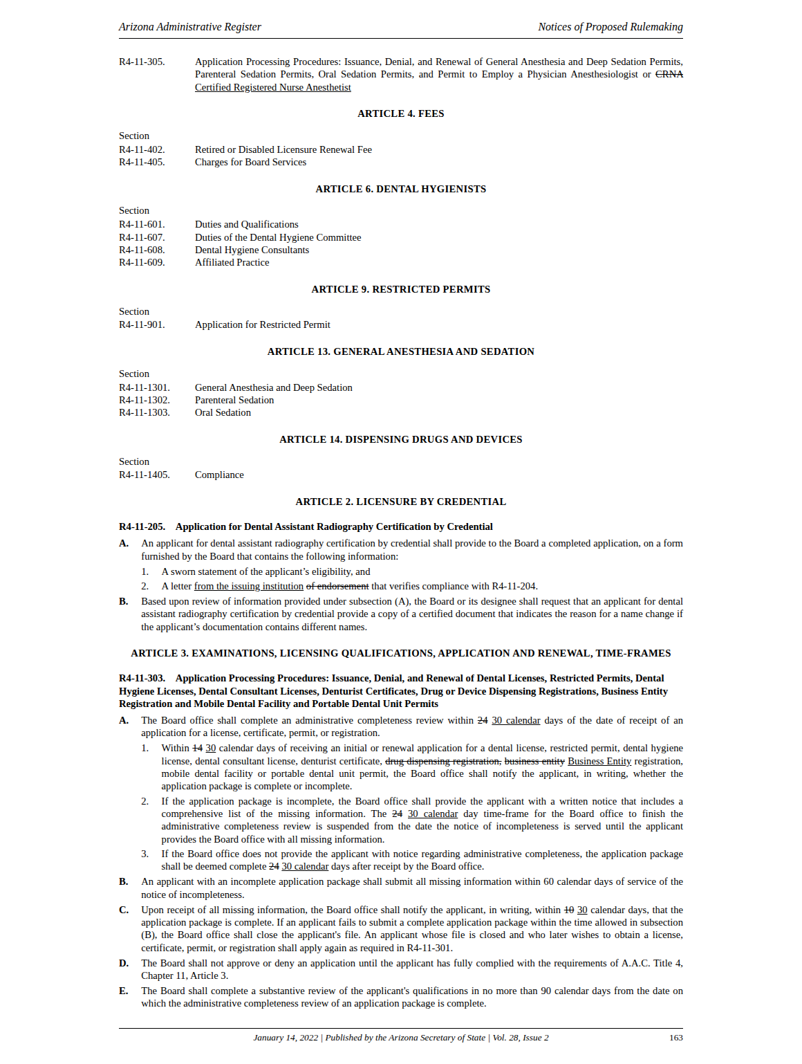Arizona Administrative Register Notices of Proposed Rulemaking
R4-11-305. Application Processing Procedures: Issuance, Denial, and Renewal of General Anesthesia and Deep Sedation Permits, Parenteral Sedation Permits, Oral Sedation Permits, and Permit to Employ a Physician Anesthesiologist or CRNA Certified Registered Nurse Anesthetist
ARTICLE 4. FEES
Section
R4-11-402.
Retired or Disabled Licensure Renewal Fee
R4-11-405.
Charges for Board Services
ARTICLE 6. DENTAL HYGIENISTS
Section
R4-11-601.
Duties and Qualifications
R4-11-607.
Duties of the Dental Hygiene Committee
R4-11-608.
Dental Hygiene Consultants
R4-11-609.
Affiliated Practice
ARTICLE 9. RESTRICTED PERMITS
Section
R4-11-901.
Application for Restricted Permit
ARTICLE 13. GENERAL ANESTHESIA AND SEDATION
Section
R4-11-1301.
General Anesthesia and Deep Sedation
R4-11-1302.
Parenteral Sedation
R4-11-1303.
Oral Sedation
ARTICLE 14. DISPENSING DRUGS AND DEVICES
Section
R4-11-1405.
Compliance
ARTICLE 2. LICENSURE BY CREDENTIAL
R4-11-205. Application for Dental Assistant Radiography Certification by Credential
A. An applicant for dental assistant radiography certification by credential shall provide to the Board a completed application, on a form furnished by the Board that contains the following information:
1. A sworn statement of the applicant’s eligibility, and
2. A letter from the issuing institution of endorsement that verifies compliance with R4-11-204.
B. Based upon review of information provided under subsection (A), the Board or its designee shall request that an applicant for dental assistant radiography certification by credential provide a copy of a certified document that indicates the reason for a name change if the applicant’s documentation contains different names.
ARTICLE 3. EXAMINATIONS, LICENSING QUALIFICATIONS, APPLICATION AND RENEWAL, TIME-FRAMES
R4-11-303. Application Processing Procedures: Issuance, Denial, and Renewal of Dental Licenses, Restricted Permits, Dental Hygiene Licenses, Dental Consultant Licenses, Denturist Certificates, Drug or Device Dispensing Registrations, Business Entity Registration and Mobile Dental Facility and Portable Dental Unit Permits
A. The Board office shall complete an administrative completeness review within 24 30 calendar days of the date of receipt of an application for a license, certificate, permit, or registration.
1. Within 14 30 calendar days of receiving an initial or renewal application for a dental license, restricted permit, dental hygiene license, dental consultant license, denturist certificate, drug dispensing registration, business entity Business Entity registration, mobile dental facility or portable dental unit permit, the Board office shall notify the applicant, in writing, whether the application package is complete or incomplete.
2. If the application package is incomplete, the Board office shall provide the applicant with a written notice that includes a comprehensive list of the missing information. The 24 30 calendar day time-frame for the Board office to finish the administrative completeness review is suspended from the date the notice of incompleteness is served until the applicant provides the Board office with all missing information.
3. If the Board office does not provide the applicant with notice regarding administrative completeness, the application package shall be deemed complete 24 30 calendar days after receipt by the Board office.
B. An applicant with an incomplete application package shall submit all missing information within 60 calendar days of service of the notice of incompleteness.
C. Upon receipt of all missing information, the Board office shall notify the applicant, in writing, within 10 30 calendar days, that the application package is complete. If an applicant fails to submit a complete application package within the time allowed in subsection (B), the Board office shall close the applicant's file. An applicant whose file is closed and who later wishes to obtain a license, certificate, permit, or registration shall apply again as required in R4-11-301.
D. The Board shall not approve or deny an application until the applicant has fully complied with the requirements of A.A.C. Title 4, Chapter 11, Article 3.
E. The Board shall complete a substantive review of the applicant's qualifications in no more than 90 calendar days from the date on which the administrative completeness review of an application package is complete.
January 14, 2022 | Published by the Arizona Secretary of State | Vol. 28, Issue 2 163